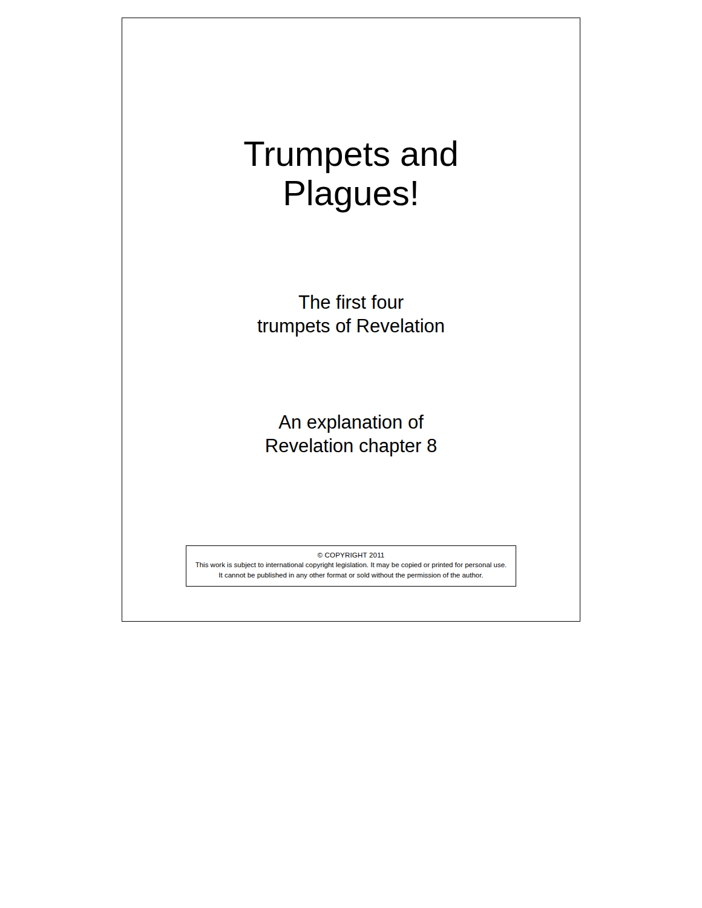Trumpets and Plagues!
The first four
trumpets of Revelation
An explanation of
Revelation chapter 8
© COPYRIGHT 2011
This work is subject to international copyright legislation. It may be copied or printed for personal use.
It cannot be published in any other format or sold without the permission of the author.